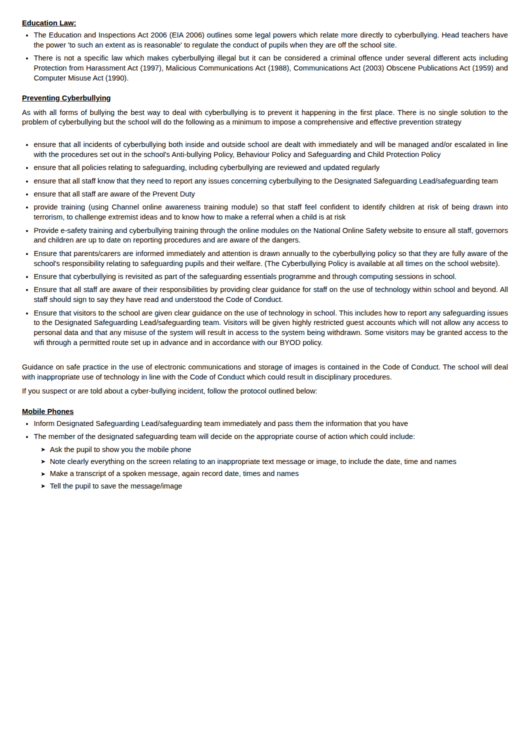Education Law:
The Education and Inspections Act 2006 (EIA 2006) outlines some legal powers which relate more directly to cyberbullying. Head teachers have the power 'to such an extent as is reasonable' to regulate the conduct of pupils when they are off the school site.
There is not a specific law which makes cyberbullying illegal but it can be considered a criminal offence under several different acts including Protection from Harassment Act (1997), Malicious Communications Act (1988), Communications Act (2003) Obscene Publications Act (1959) and Computer Misuse Act (1990).
Preventing Cyberbullying
As with all forms of bullying the best way to deal with cyberbullying is to prevent it happening in the first place. There is no single solution to the problem of cyberbullying but the school will do the following as a minimum to impose a comprehensive and effective prevention strategy
ensure that all incidents of cyberbullying both inside and outside school are dealt with immediately and will be managed and/or escalated in line with the procedures set out in the school's Anti-bullying Policy, Behaviour Policy and Safeguarding and Child Protection Policy
ensure that all policies relating to safeguarding, including cyberbullying are reviewed and updated regularly
ensure that all staff know that they need to report any issues concerning cyberbullying to the Designated Safeguarding Lead/safeguarding team
ensure that all staff are aware of the Prevent Duty
provide training (using Channel online awareness training module) so that staff feel confident to identify children at risk of being drawn into terrorism, to challenge extremist ideas and to know how to make a referral when a child is at risk
Provide e-safety training and cyberbullying training through the online modules on the National Online Safety website to ensure all staff, governors and children are up to date on reporting procedures and are aware of the dangers.
Ensure that parents/carers are informed immediately and attention is drawn annually to the cyberbullying policy so that they are fully aware of the school's responsibility relating to safeguarding pupils and their welfare. (The Cyberbullying Policy is available at all times on the school website).
Ensure that cyberbullying is revisited as part of the safeguarding essentials programme and through computing sessions in school.
Ensure that all staff are aware of their responsibilities by providing clear guidance for staff on the use of technology within school and beyond. All staff should sign to say they have read and understood the Code of Conduct.
Ensure that visitors to the school are given clear guidance on the use of technology in school. This includes how to report any safeguarding issues to the Designated Safeguarding Lead/safeguarding team. Visitors will be given highly restricted guest accounts which will not allow any access to personal data and that any misuse of the system will result in access to the system being withdrawn. Some visitors may be granted access to the wifi through a permitted route set up in advance and in accordance with our BYOD policy.
Guidance on safe practice in the use of electronic communications and storage of images is contained in the Code of Conduct. The school will deal with inappropriate use of technology in line with the Code of Conduct which could result in disciplinary procedures.
If you suspect or are told about a cyber-bullying incident, follow the protocol outlined below:
Mobile Phones
Inform Designated Safeguarding Lead/safeguarding team immediately and pass them the information that you have
The member of the designated safeguarding team will decide on the appropriate course of action which could include:
Ask the pupil to show you the mobile phone
Note clearly everything on the screen relating to an inappropriate text message or image, to include the date, time and names
Make a transcript of a spoken message, again record date, times and names
Tell the pupil to save the message/image